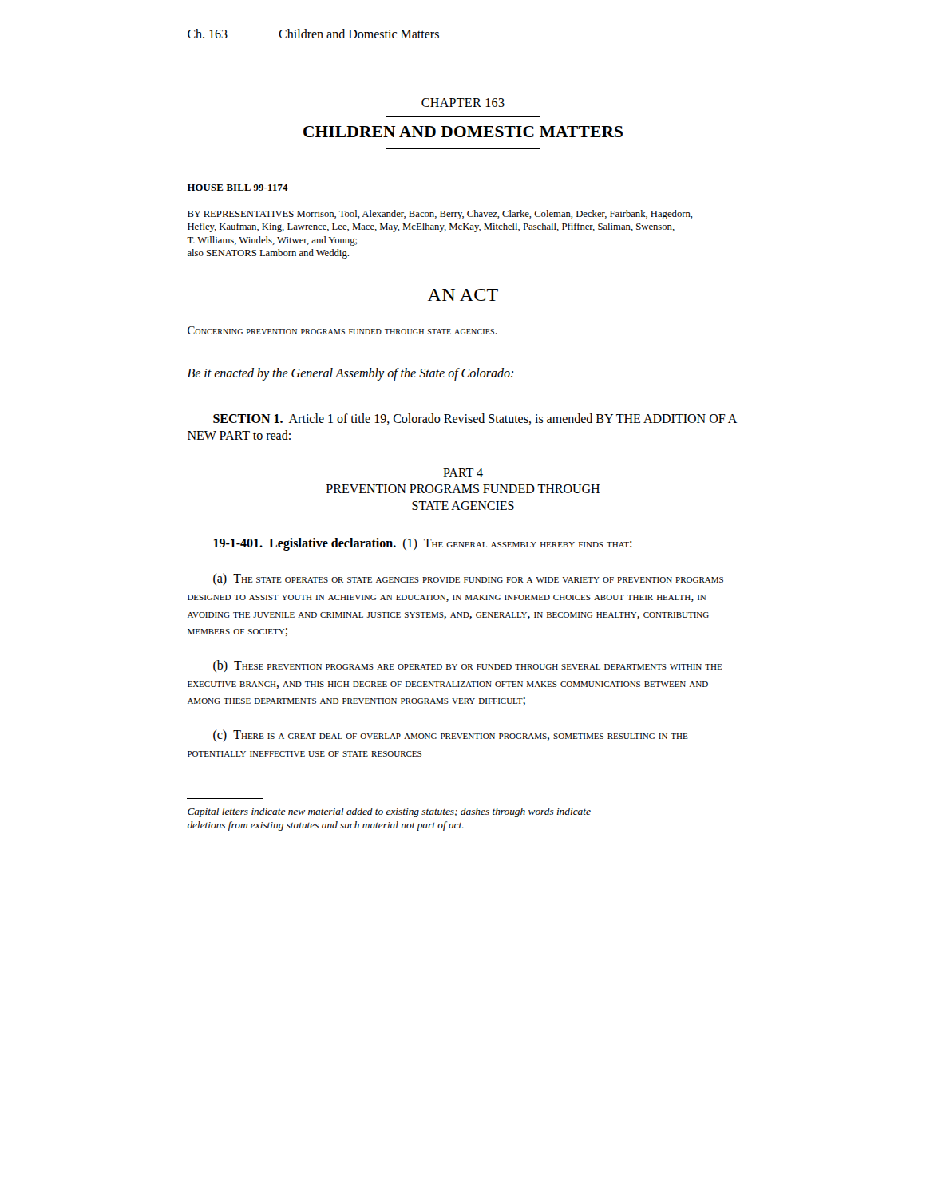Ch. 163 Children and Domestic Matters
CHAPTER 163
CHILDREN AND DOMESTIC MATTERS
HOUSE BILL 99-1174
BY REPRESENTATIVES Morrison, Tool, Alexander, Bacon, Berry, Chavez, Clarke, Coleman, Decker, Fairbank, Hagedorn, Hefley, Kaufman, King, Lawrence, Lee, Mace, May, McElhany, McKay, Mitchell, Paschall, Pfiffner, Saliman, Swenson, T. Williams, Windels, Witwer, and Young; also SENATORS Lamborn and Weddig.
AN ACT
Concerning prevention programs funded through state agencies.
Be it enacted by the General Assembly of the State of Colorado:
SECTION 1. Article 1 of title 19, Colorado Revised Statutes, is amended BY THE ADDITION OF A NEW PART to read:
PART 4 PREVENTION PROGRAMS FUNDED THROUGH STATE AGENCIES
19-1-401. Legislative declaration. (1) The general assembly hereby finds that:
(a) The state operates or state agencies provide funding for a wide variety of prevention programs designed to assist youth in achieving an education, in making informed choices about their health, in avoiding the juvenile and criminal justice systems, and, generally, in becoming healthy, contributing members of society;
(b) These prevention programs are operated by or funded through several departments within the executive branch, and this high degree of decentralization often makes communications between and among these departments and prevention programs very difficult;
(c) There is a great deal of overlap among prevention programs, sometimes resulting in the potentially ineffective use of state resources
Capital letters indicate new material added to existing statutes; dashes through words indicate deletions from existing statutes and such material not part of act.